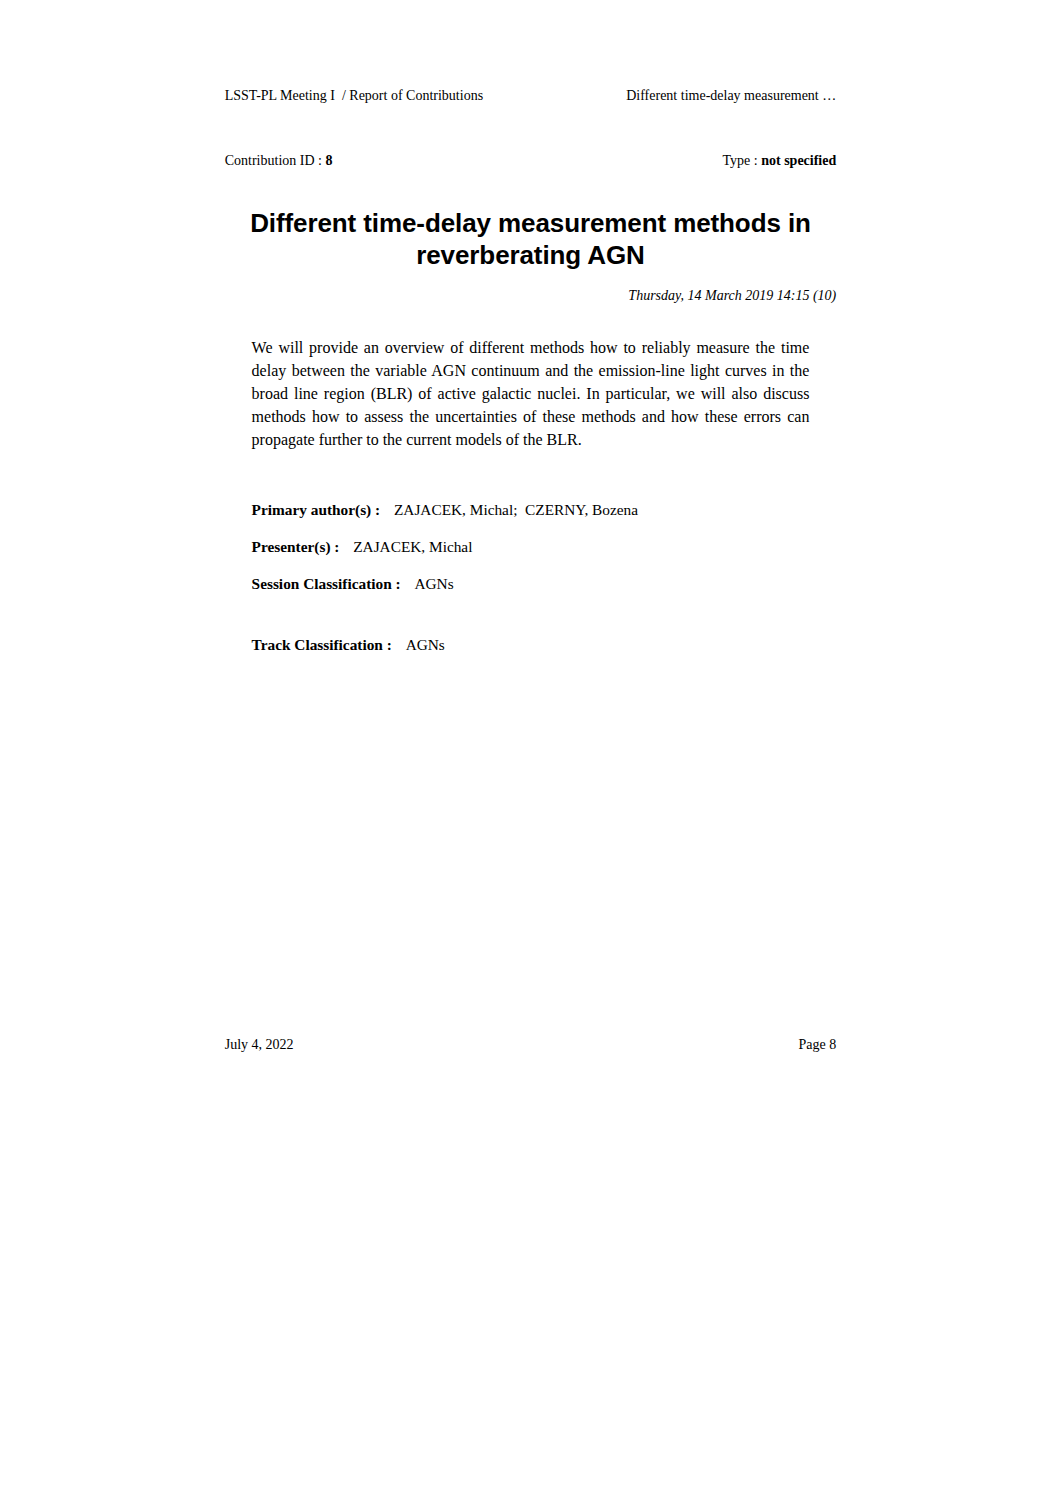LSST-PL Meeting I / Report of Contributions
Different time-delay measurement …
Contribution ID : 8
Type : not specified
Different time-delay measurement methods in
reverberating AGN
Thursday, 14 March 2019 14:15 (10)
We will provide an overview of different methods how to reliably measure the time delay between the variable AGN continuum and the emission-line light curves in the broad line region (BLR) of active galactic nuclei. In particular, we will also discuss methods how to assess the uncertainties of these methods and how these errors can propagate further to the current models of the BLR.
Primary author(s) : ZAJACEK, Michal; CZERNY, Bozena
Presenter(s) : ZAJACEK, Michal
Session Classification : AGNs
Track Classification : AGNs
July 4, 2022
Page 8